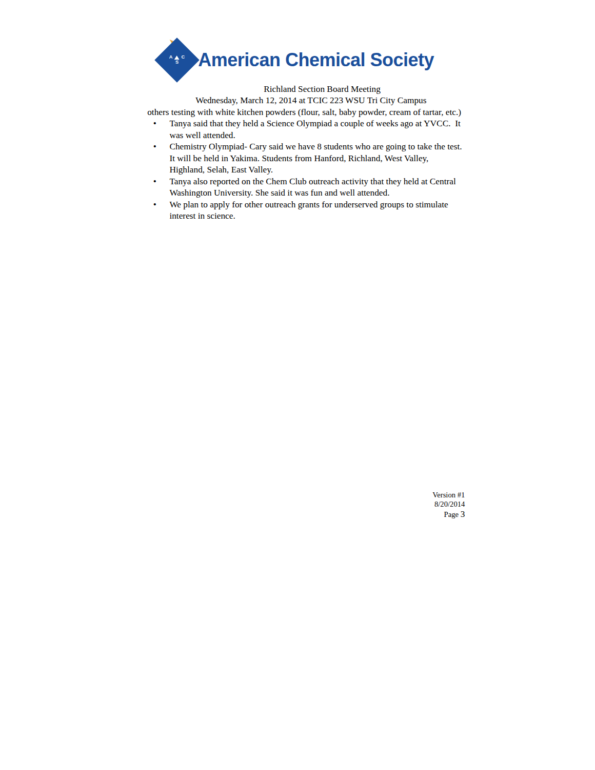➤ A C
S American Chemical Society
Richland Section Board Meeting
Wednesday, March 12, 2014 at TCIC 223 WSU Tri City Campus
others testing with white kitchen powders (flour, salt, baby powder, cream of tartar, etc.)
Tanya said that they held a Science Olympiad a couple of weeks ago at YVCC. It was well attended.
Chemistry Olympiad- Cary said we have 8 students who are going to take the test. It will be held in Yakima. Students from Hanford, Richland, West Valley, Highland, Selah, East Valley.
Tanya also reported on the Chem Club outreach activity that they held at Central Washington University. She said it was fun and well attended.
We plan to apply for other outreach grants for underserved groups to stimulate interest in science.
Version #1
8/20/2014
Page 3